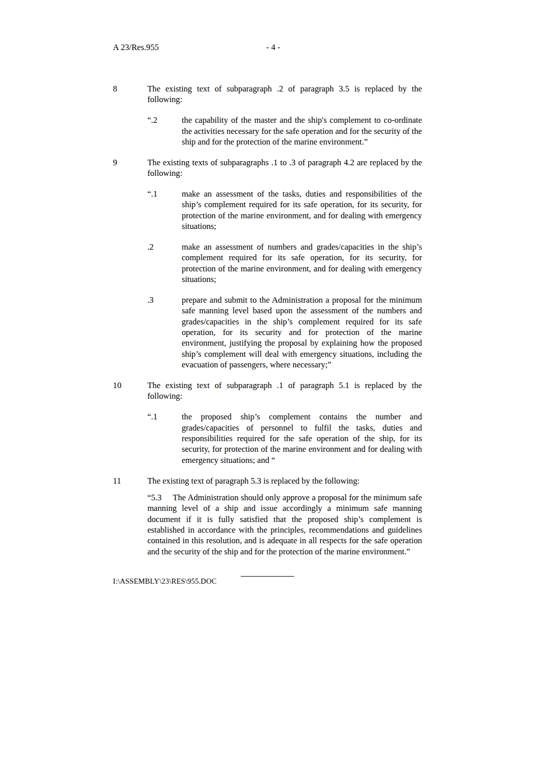A 23/Res.955
- 4 -
8
The existing text of subparagraph .2 of paragraph 3.5 is replaced by the following:
“.2
the capability of the master and the ship's complement to co-ordinate the activities necessary for the safe operation and for the security of the ship and for the protection of the marine environment.”
9
The existing texts of subparagraphs .1 to .3 of paragraph 4.2 are replaced by the following:
“.1
make an assessment of the tasks, duties and responsibilities of the ship’s complement required for its safe operation, for its security, for protection of the marine environment, and for dealing with emergency situations;
.2
make an assessment of numbers and grades/capacities in the ship’s complement required for its safe operation, for its security, for protection of the marine environment, and for dealing with emergency situations;
.3
prepare and submit to the Administration a proposal for the minimum safe manning level based upon the assessment of the numbers and grades/capacities in the ship’s complement required for its safe operation, for its security and for protection of the marine environment, justifying the proposal by explaining how the proposed ship’s complement will deal with emergency situations, including the evacuation of passengers, where necessary;”
10
The existing text of subparagraph .1 of paragraph 5.1 is replaced by the following:
“.1
the proposed ship’s complement contains the number and grades/capacities of personnel to fulfil the tasks, duties and responsibilities required for the safe operation of the ship, for its security, for protection of the marine environment and for dealing with emergency situations; and “
11
The existing text of paragraph 5.3 is replaced by the following:
“5.3 The Administration should only approve a proposal for the minimum safe manning level of a ship and issue accordingly a minimum safe manning document if it is fully satisfied that the proposed ship’s complement is established in accordance with the principles, recommendations and guidelines contained in this resolution, and is adequate in all respects for the safe operation and the security of the ship and for the protection of the marine environment.”
I:\ASSEMBLY\23\RES\955.DOC